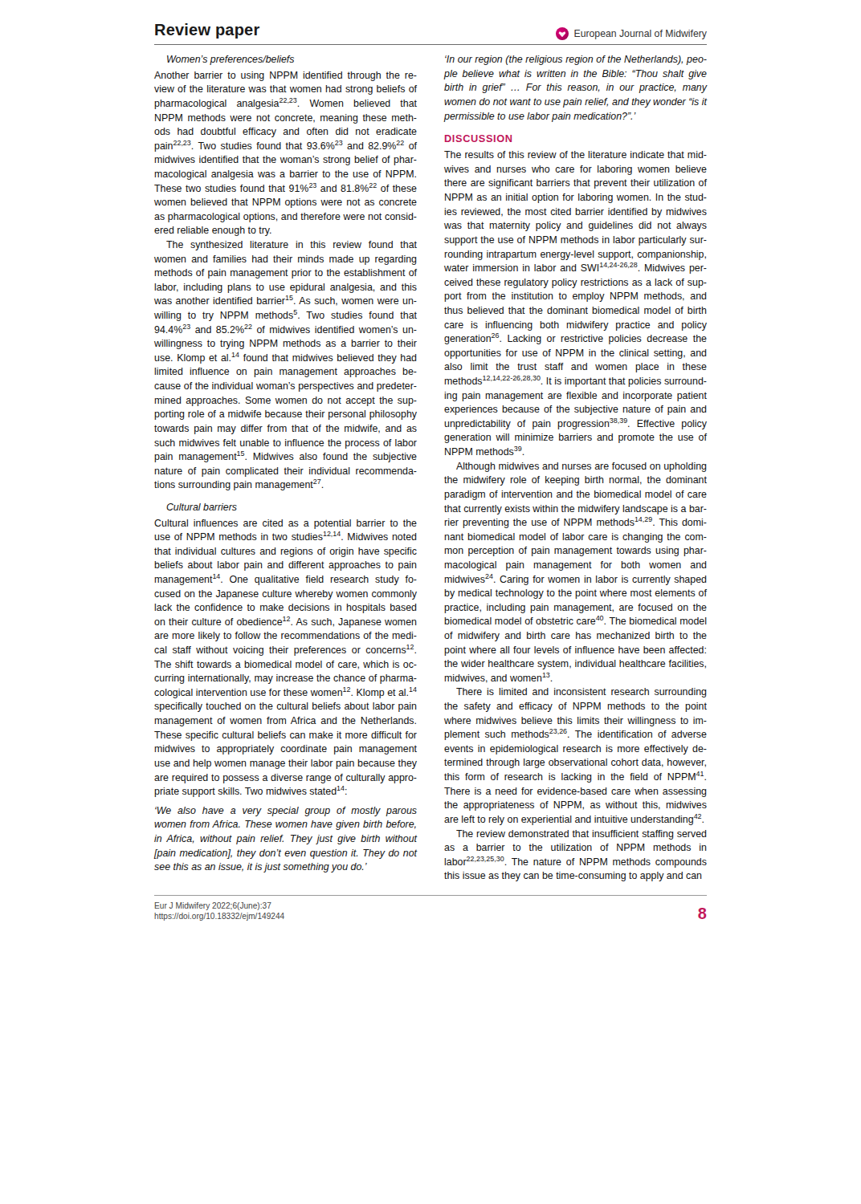Review paper
European Journal of Midwifery
Women’s preferences/beliefs
Another barrier to using NPPM identified through the review of the literature was that women had strong beliefs of pharmacological analgesia22,23. Women believed that NPPM methods were not concrete, meaning these methods had doubtful efficacy and often did not eradicate pain22,23. Two studies found that 93.6%23 and 82.9%22 of midwives identified that the woman’s strong belief of pharmacological analgesia was a barrier to the use of NPPM. These two studies found that 91%23 and 81.8%22 of these women believed that NPPM options were not as concrete as pharmacological options, and therefore were not considered reliable enough to try.
The synthesized literature in this review found that women and families had their minds made up regarding methods of pain management prior to the establishment of labor, including plans to use epidural analgesia, and this was another identified barrier15. As such, women were unwilling to try NPPM methods5. Two studies found that 94.4%23 and 85.2%22 of midwives identified women’s unwillingness to trying NPPM methods as a barrier to their use. Klomp et al.14 found that midwives believed they had limited influence on pain management approaches because of the individual woman’s perspectives and predetermined approaches. Some women do not accept the supporting role of a midwife because their personal philosophy towards pain may differ from that of the midwife, and as such midwives felt unable to influence the process of labor pain management15. Midwives also found the subjective nature of pain complicated their individual recommendations surrounding pain management27.
Cultural barriers
Cultural influences are cited as a potential barrier to the use of NPPM methods in two studies12,14. Midwives noted that individual cultures and regions of origin have specific beliefs about labor pain and different approaches to pain management14. One qualitative field research study focused on the Japanese culture whereby women commonly lack the confidence to make decisions in hospitals based on their culture of obedience12. As such, Japanese women are more likely to follow the recommendations of the medical staff without voicing their preferences or concerns12. The shift towards a biomedical model of care, which is occurring internationally, may increase the chance of pharmacological intervention use for these women12. Klomp et al.14 specifically touched on the cultural beliefs about labor pain management of women from Africa and the Netherlands. These specific cultural beliefs can make it more difficult for midwives to appropriately coordinate pain management use and help women manage their labor pain because they are required to possess a diverse range of culturally appropriate support skills. Two midwives stated14:
‘We also have a very special group of mostly parous women from Africa. These women have given birth before, in Africa, without pain relief. They just give birth without [pain medication], they don’t even question it. They do not see this as an issue, it is just something you do.’
‘In our region (the religious region of the Netherlands), people believe what is written in the Bible: “Thou shalt give birth in grief” … For this reason, in our practice, many women do not want to use pain relief, and they wonder “is it permissible to use labor pain medication?”.’
DISCUSSION
The results of this review of the literature indicate that midwives and nurses who care for laboring women believe there are significant barriers that prevent their utilization of NPPM as an initial option for laboring women. In the studies reviewed, the most cited barrier identified by midwives was that maternity policy and guidelines did not always support the use of NPPM methods in labor particularly surrounding intrapartum energy-level support, companionship, water immersion in labor and SWI14,24-26,28. Midwives perceived these regulatory policy restrictions as a lack of support from the institution to employ NPPM methods, and thus believed that the dominant biomedical model of birth care is influencing both midwifery practice and policy generation26. Lacking or restrictive policies decrease the opportunities for use of NPPM in the clinical setting, and also limit the trust staff and women place in these methods12,14,22-26,28,30. It is important that policies surrounding pain management are flexible and incorporate patient experiences because of the subjective nature of pain and unpredictability of pain progression38,39. Effective policy generation will minimize barriers and promote the use of NPPM methods39.
Although midwives and nurses are focused on upholding the midwifery role of keeping birth normal, the dominant paradigm of intervention and the biomedical model of care that currently exists within the midwifery landscape is a barrier preventing the use of NPPM methods14,29. This dominant biomedical model of labor care is changing the common perception of pain management towards using pharmacological pain management for both women and midwives24. Caring for women in labor is currently shaped by medical technology to the point where most elements of practice, including pain management, are focused on the biomedical model of obstetric care40. The biomedical model of midwifery and birth care has mechanized birth to the point where all four levels of influence have been affected: the wider healthcare system, individual healthcare facilities, midwives, and women13.
There is limited and inconsistent research surrounding the safety and efficacy of NPPM methods to the point where midwives believe this limits their willingness to implement such methods23,26. The identification of adverse events in epidemiological research is more effectively determined through large observational cohort data, however, this form of research is lacking in the field of NPPM41. There is a need for evidence-based care when assessing the appropriateness of NPPM, as without this, midwives are left to rely on experiential and intuitive understanding42.
The review demonstrated that insufficient staffing served as a barrier to the utilization of NPPM methods in labor22,23,25,30. The nature of NPPM methods compounds this issue as they can be time-consuming to apply and can
Eur J Midwifery 2022;6(June):37
https://doi.org/10.18332/ejm/149244
8